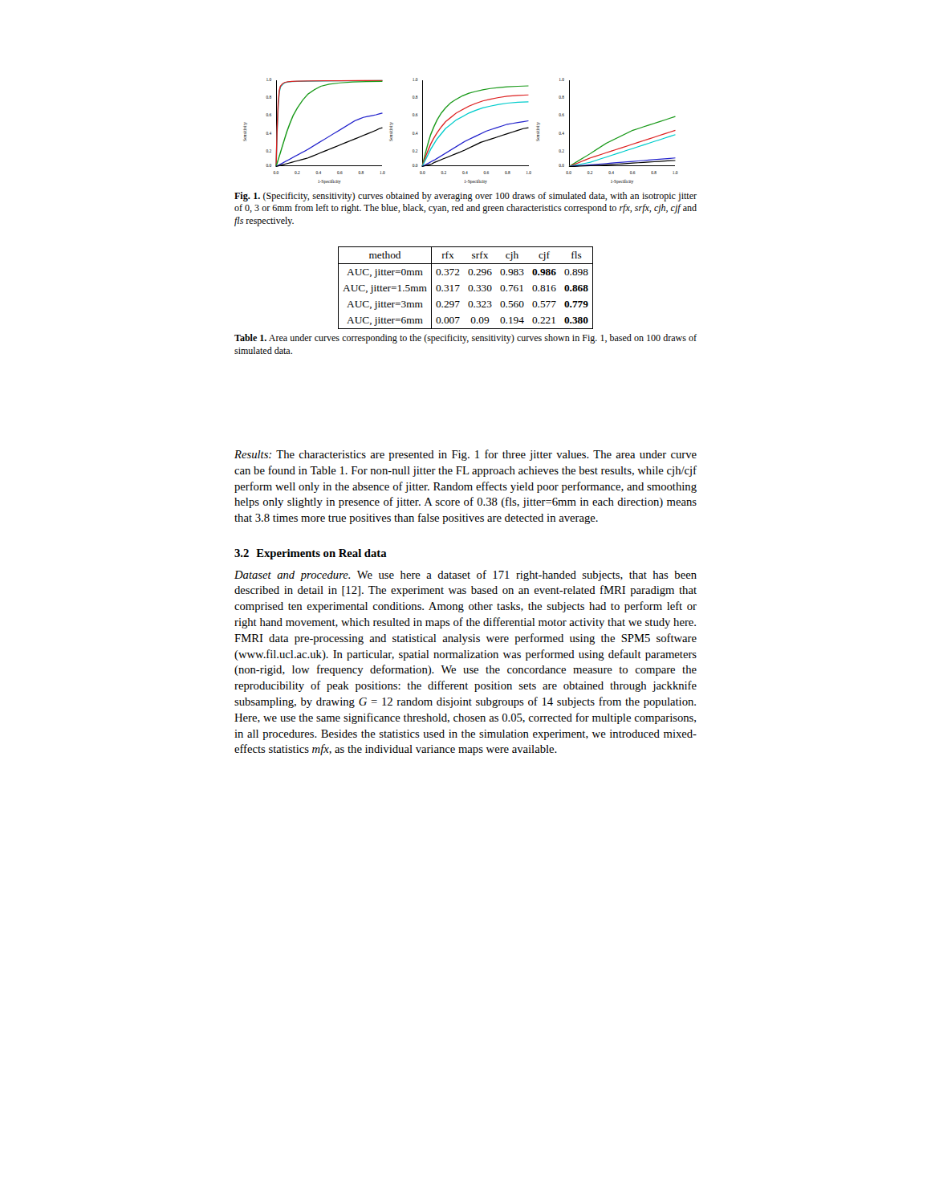Sensitivity
1-Specificity
1.0
0.8
0.6
0.4
0.2
0.0
0.0
0.2
0.4
0.6
0.8
1.0
Sensitivity
1-Specificity
1.0
0.8
0.6
0.4
0.2
0.0
0.0
0.2
0.4
0.6
0.8
1.0
Sensitivity
1-Specificity
1.0
0.8
0.6
0.4
0.2
0.0
0.0
0.2
0.4
0.6
0.8
1.0
Fig. 1. (Specificity, sensitivity) curves obtained by averaging over 100 draws of simulated data, with an isotropic jitter of 0, 3 or 6mm from left to right. The blue, black, cyan, red and green characteristics correspond to rfx, srfx, cjh, cjf and fls respectively.
| method | rfx | srfx | cjh | cjf | fls |
| AUC, jitter=0mm | 0.372 | 0.296 | 0.983 | 0.986 | 0.898 |
| AUC, jitter=1.5mm | 0.317 | 0.330 | 0.761 | 0.816 | 0.868 |
| AUC, jitter=3mm | 0.297 | 0.323 | 0.560 | 0.577 | 0.779 |
| AUC, jitter=6mm | 0.007 | 0.09 | 0.194 | 0.221 | 0.380 |
Table 1. Area under curves corresponding to the (specificity, sensitivity) curves shown in Fig. 1, based on 100 draws of simulated data.
Results: The characteristics are presented in Fig. 1 for three jitter values. The area under curve can be found in Table 1. For non-null jitter the FL approach achieves the best results, while cjh/cjf perform well only in the absence of jitter. Random effects yield poor performance, and smoothing helps only slightly in presence of jitter. A score of 0.38 (fls, jitter=6mm in each direction) means that 3.8 times more true positives than false positives are detected in average.
3.2 Experiments on Real data
Dataset and procedure. We use here a dataset of 171 right-handed subjects, that has been described in detail in [12]. The experiment was based on an event-related fMRI paradigm that comprised ten experimental conditions. Among other tasks, the subjects had to perform left or right hand movement, which resulted in maps of the differential motor activity that we study here. FMRI data pre-processing and statistical analysis were performed using the SPM5 software (www.fil.ucl.ac.uk). In particular, spatial normalization was performed using default parameters (non-rigid, low frequency deformation). We use the concordance measure to compare the reproducibility of peak positions: the different position sets are obtained through jackknife subsampling, by drawing G = 12 random disjoint subgroups of 14 subjects from the population. Here, we use the same significance threshold, chosen as 0.05, corrected for multiple comparisons, in all procedures. Besides the statistics used in the simulation experiment, we introduced mixed-effects statistics mfx, as the individual variance maps were available.